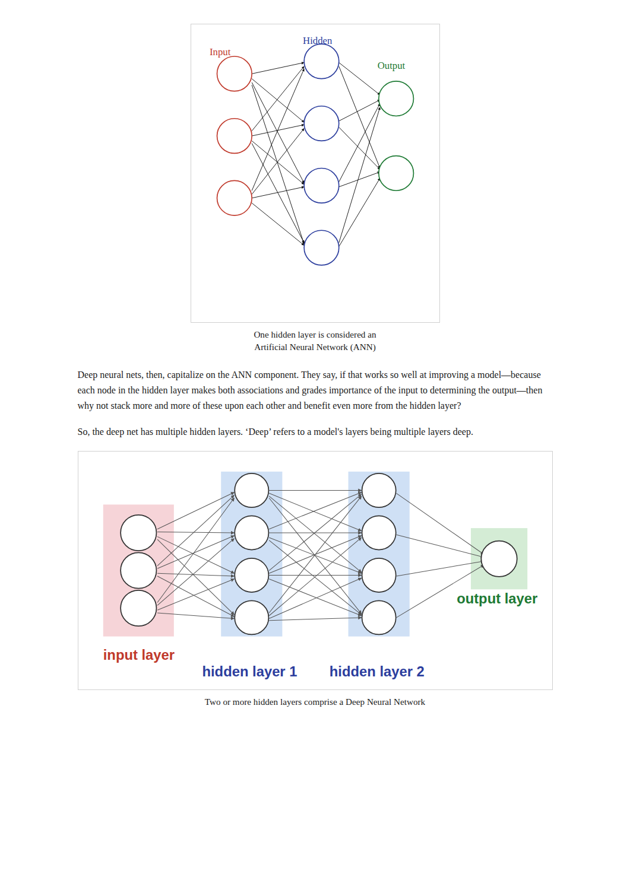Input Hidden Output
One hidden layer is considered an
Artificial Neural Network (ANN)
Deep neural nets, then, capitalize on the ANN component. They say, if that works so well at improving a model—because each node in the hidden layer makes both associations and grades importance of the input to determining the output—then why not stack more and more of these upon each other and benefit even more from the hidden layer?
So, the deep net has multiple hidden layers. ‘Deep’ refers to a model's layers being multiple layers deep.
input layer hidden layer 1 hidden layer 2 output layer
Two or more hidden layers comprise a Deep Neural Network